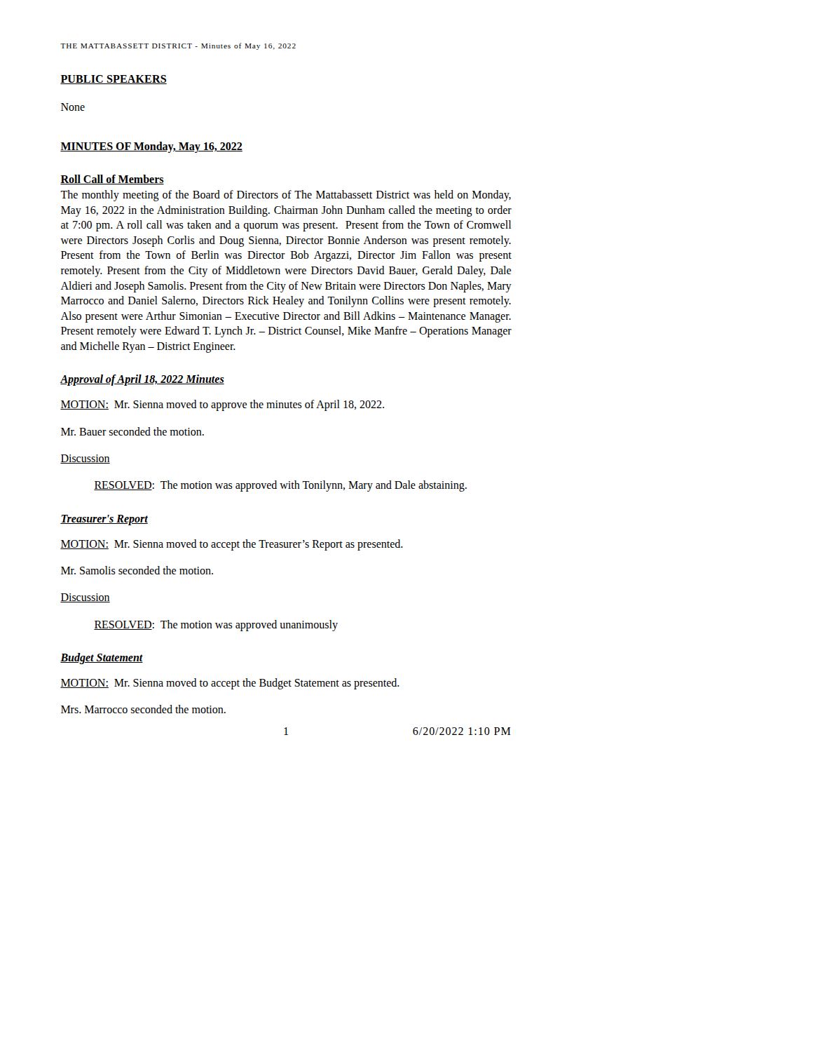THE MATTABASSETT DISTRICT - Minutes of May 16, 2022
PUBLIC SPEAKERS
None
MINUTES OF Monday, May 16, 2022
Roll Call of Members
The monthly meeting of the Board of Directors of The Mattabassett District was held on Monday, May 16, 2022 in the Administration Building. Chairman John Dunham called the meeting to order at 7:00 pm. A roll call was taken and a quorum was present. Present from the Town of Cromwell were Directors Joseph Corlis and Doug Sienna, Director Bonnie Anderson was present remotely. Present from the Town of Berlin was Director Bob Argazzi, Director Jim Fallon was present remotely. Present from the City of Middletown were Directors David Bauer, Gerald Daley, Dale Aldieri and Joseph Samolis. Present from the City of New Britain were Directors Don Naples, Mary Marrocco and Daniel Salerno, Directors Rick Healey and Tonilynn Collins were present remotely. Also present were Arthur Simonian – Executive Director and Bill Adkins – Maintenance Manager. Present remotely were Edward T. Lynch Jr. – District Counsel, Mike Manfre – Operations Manager and Michelle Ryan – District Engineer.
Approval of April 18, 2022 Minutes
MOTION: Mr. Sienna moved to approve the minutes of April 18, 2022.
Mr. Bauer seconded the motion.
Discussion
RESOLVED: The motion was approved with Tonilynn, Mary and Dale abstaining.
Treasurer's Report
MOTION: Mr. Sienna moved to accept the Treasurer’s Report as presented.
Mr. Samolis seconded the motion.
Discussion
RESOLVED: The motion was approved unanimously
Budget Statement
MOTION: Mr. Sienna moved to accept the Budget Statement as presented.
Mrs. Marrocco seconded the motion.
1 6/20/2022 1:10 PM